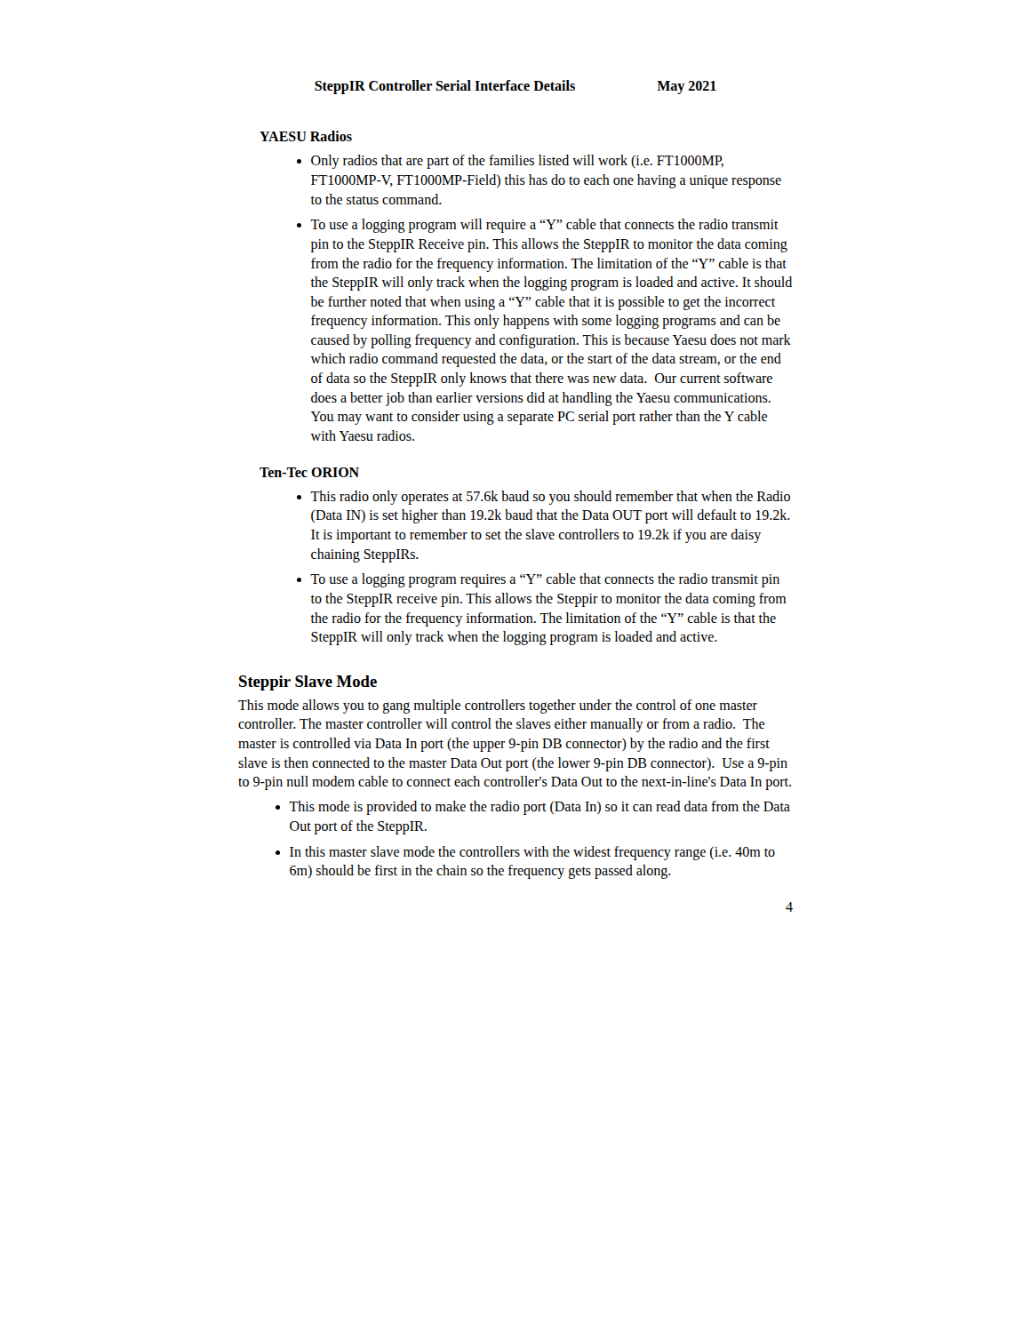SteppIR Controller Serial Interface Details May 2021
YAESU Radios
Only radios that are part of the families listed will work (i.e. FT1000MP, FT1000MP-V, FT1000MP-Field) this has do to each one having a unique response to the status command.
To use a logging program will require a “Y” cable that connects the radio transmit pin to the SteppIR Receive pin. This allows the SteppIR to monitor the data coming from the radio for the frequency information. The limitation of the “Y” cable is that the SteppIR will only track when the logging program is loaded and active. It should be further noted that when using a “Y” cable that it is possible to get the incorrect frequency information. This only happens with some logging programs and can be caused by polling frequency and configuration. This is because Yaesu does not mark which radio command requested the data, or the start of the data stream, or the end of data so the SteppIR only knows that there was new data. Our current software does a better job than earlier versions did at handling the Yaesu communications. You may want to consider using a separate PC serial port rather than the Y cable with Yaesu radios.
Ten-Tec ORION
This radio only operates at 57.6k baud so you should remember that when the Radio (Data IN) is set higher than 19.2k baud that the Data OUT port will default to 19.2k. It is important to remember to set the slave controllers to 19.2k if you are daisy chaining SteppIRs.
To use a logging program requires a “Y” cable that connects the radio transmit pin to the SteppIR receive pin. This allows the Steppir to monitor the data coming from the radio for the frequency information. The limitation of the “Y” cable is that the SteppIR will only track when the logging program is loaded and active.
Steppir Slave Mode
This mode allows you to gang multiple controllers together under the control of one master controller. The master controller will control the slaves either manually or from a radio. The master is controlled via Data In port (the upper 9-pin DB connector) by the radio and the first slave is then connected to the master Data Out port (the lower 9-pin DB connector). Use a 9-pin to 9-pin null modem cable to connect each controller's Data Out to the next-in-line's Data In port.
This mode is provided to make the radio port (Data In) so it can read data from the Data Out port of the SteppIR.
In this master slave mode the controllers with the widest frequency range (i.e. 40m to 6m) should be first in the chain so the frequency gets passed along.
4